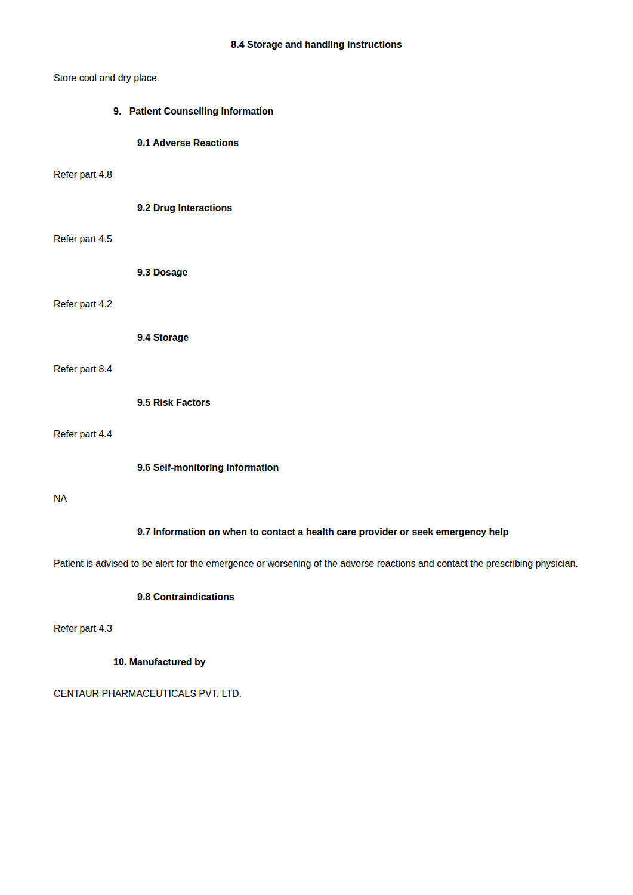8.4 Storage and handling instructions
Store cool and dry place.
9. Patient Counselling Information
9.1 Adverse Reactions
Refer part 4.8
9.2 Drug Interactions
Refer part 4.5
9.3 Dosage
Refer part 4.2
9.4 Storage
Refer part 8.4
9.5 Risk Factors
Refer part 4.4
9.6 Self-monitoring information
NA
9.7 Information on when to contact a health care provider or seek emergency help
Patient is advised to be alert for the emergence or worsening of the adverse reactions and contact the prescribing physician.
9.8 Contraindications
Refer part 4.3
10. Manufactured by
CENTAUR PHARMACEUTICALS PVT. LTD.